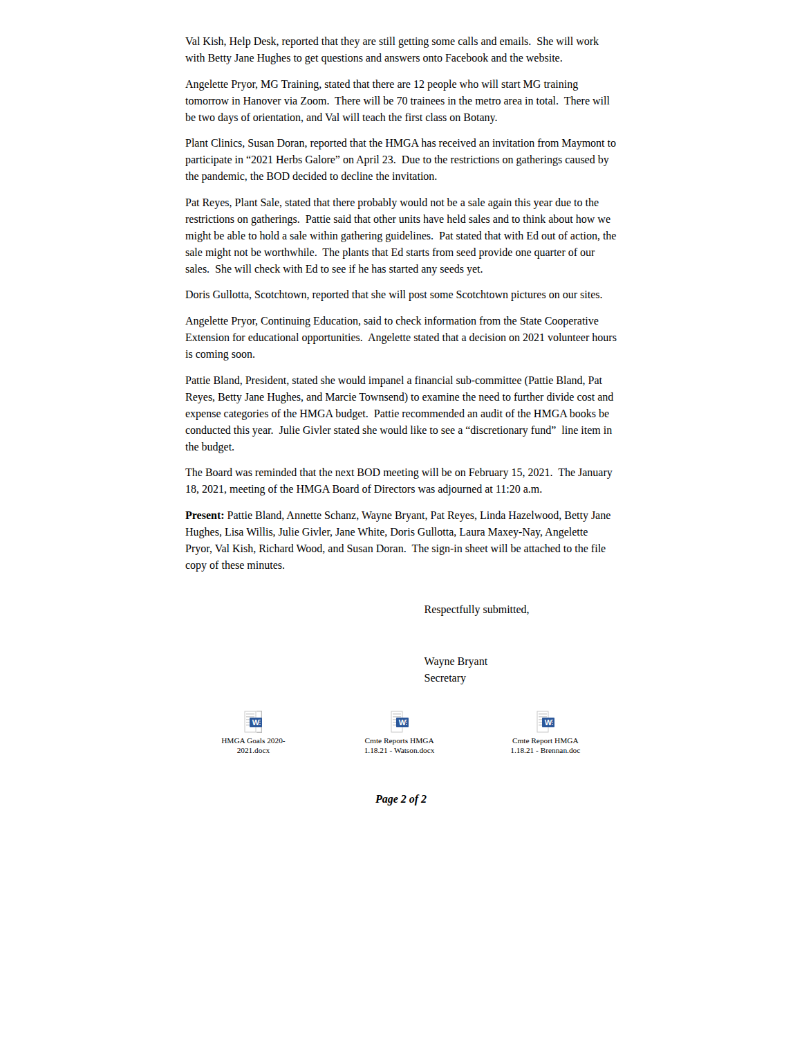Val Kish, Help Desk, reported that they are still getting some calls and emails. She will work with Betty Jane Hughes to get questions and answers onto Facebook and the website.
Angelette Pryor, MG Training, stated that there are 12 people who will start MG training tomorrow in Hanover via Zoom. There will be 70 trainees in the metro area in total. There will be two days of orientation, and Val will teach the first class on Botany.
Plant Clinics, Susan Doran, reported that the HMGA has received an invitation from Maymont to participate in “2021 Herbs Galore” on April 23. Due to the restrictions on gatherings caused by the pandemic, the BOD decided to decline the invitation.
Pat Reyes, Plant Sale, stated that there probably would not be a sale again this year due to the restrictions on gatherings. Pattie said that other units have held sales and to think about how we might be able to hold a sale within gathering guidelines. Pat stated that with Ed out of action, the sale might not be worthwhile. The plants that Ed starts from seed provide one quarter of our sales. She will check with Ed to see if he has started any seeds yet.
Doris Gullotta, Scotchtown, reported that she will post some Scotchtown pictures on our sites.
Angelette Pryor, Continuing Education, said to check information from the State Cooperative Extension for educational opportunities. Angelette stated that a decision on 2021 volunteer hours is coming soon.
Pattie Bland, President, stated she would impanel a financial sub-committee (Pattie Bland, Pat Reyes, Betty Jane Hughes, and Marcie Townsend) to examine the need to further divide cost and expense categories of the HMGA budget. Pattie recommended an audit of the HMGA books be conducted this year. Julie Givler stated she would like to see a “discretionary fund” line item in the budget.
The Board was reminded that the next BOD meeting will be on February 15, 2021. The January 18, 2021, meeting of the HMGA Board of Directors was adjourned at 11:20 a.m.
Present: Pattie Bland, Annette Schanz, Wayne Bryant, Pat Reyes, Linda Hazelwood, Betty Jane Hughes, Lisa Willis, Julie Givler, Jane White, Doris Gullotta, Laura Maxey-Nay, Angelette Pryor, Val Kish, Richard Wood, and Susan Doran. The sign-in sheet will be attached to the file copy of these minutes.
Respectfully submitted,
Wayne Bryant
Secretary
W HMGA Goals 2020-2021.docx
W Cmte Reports HMGA 1.18.21 - Watson.docx
W Cmte Report HMGA 1.18.21 - Brennan.doc
Page 2 of 2